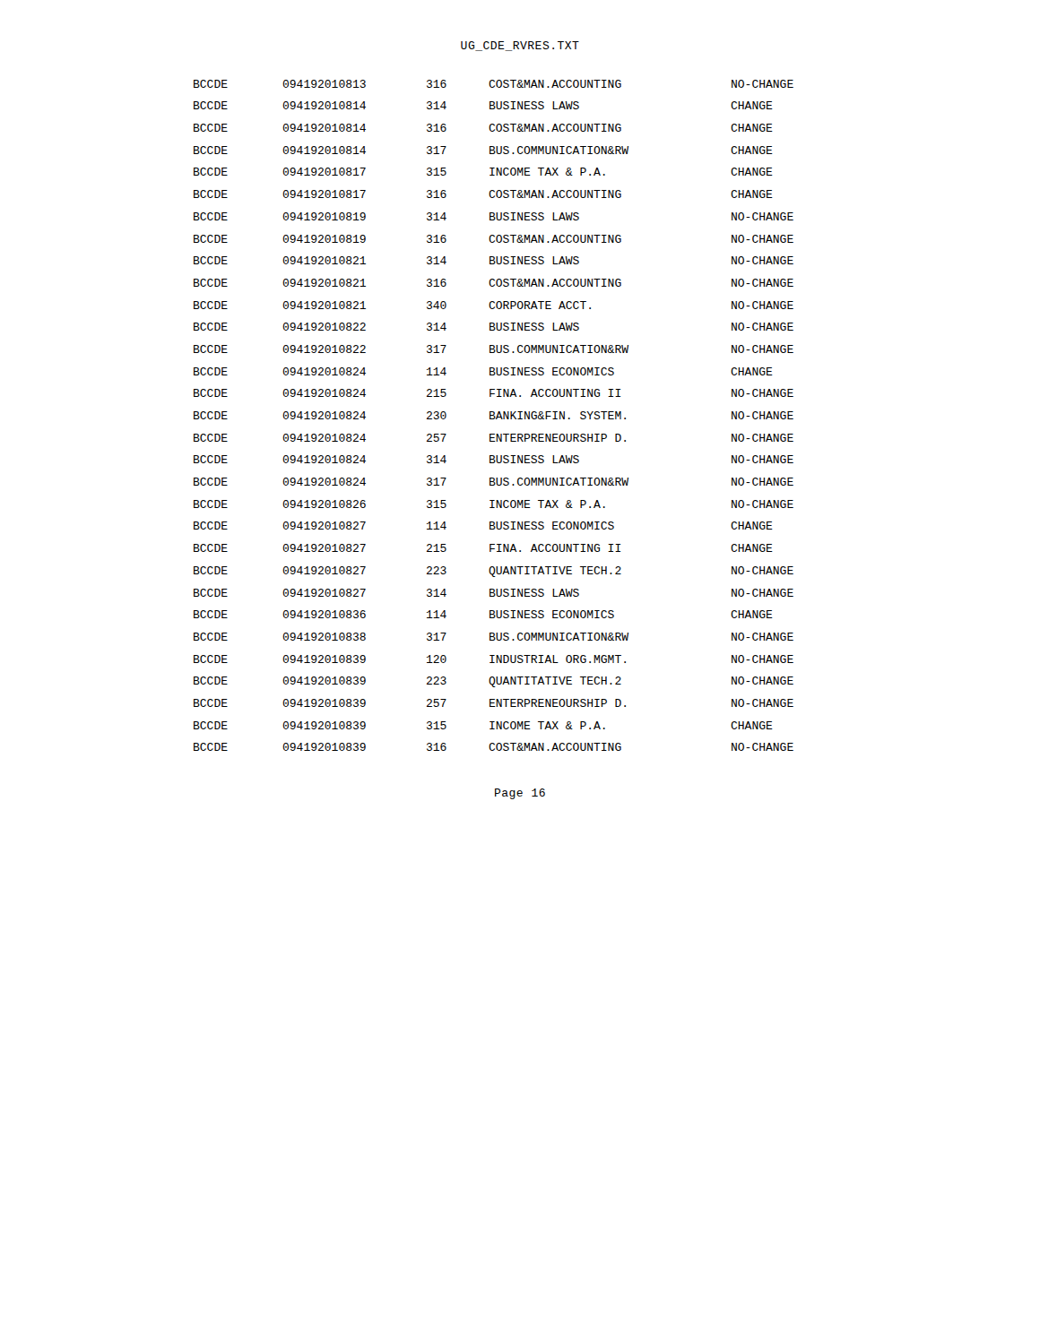UG_CDE_RVRES.TXT
| BCCDE | 094192010813 | 316 | COST&MAN.ACCOUNTING | NO-CHANGE |
| BCCDE | 094192010814 | 314 | BUSINESS LAWS | CHANGE |
| BCCDE | 094192010814 | 316 | COST&MAN.ACCOUNTING | CHANGE |
| BCCDE | 094192010814 | 317 | BUS.COMMUNICATION&RW | CHANGE |
| BCCDE | 094192010817 | 315 | INCOME TAX & P.A. | CHANGE |
| BCCDE | 094192010817 | 316 | COST&MAN.ACCOUNTING | CHANGE |
| BCCDE | 094192010819 | 314 | BUSINESS LAWS | NO-CHANGE |
| BCCDE | 094192010819 | 316 | COST&MAN.ACCOUNTING | NO-CHANGE |
| BCCDE | 094192010821 | 314 | BUSINESS LAWS | NO-CHANGE |
| BCCDE | 094192010821 | 316 | COST&MAN.ACCOUNTING | NO-CHANGE |
| BCCDE | 094192010821 | 340 | CORPORATE ACCT. | NO-CHANGE |
| BCCDE | 094192010822 | 314 | BUSINESS LAWS | NO-CHANGE |
| BCCDE | 094192010822 | 317 | BUS.COMMUNICATION&RW | NO-CHANGE |
| BCCDE | 094192010824 | 114 | BUSINESS ECONOMICS | CHANGE |
| BCCDE | 094192010824 | 215 | FINA. ACCOUNTING II | NO-CHANGE |
| BCCDE | 094192010824 | 230 | BANKING&FIN. SYSTEM. | NO-CHANGE |
| BCCDE | 094192010824 | 257 | ENTERPRENEOURSHIP D. | NO-CHANGE |
| BCCDE | 094192010824 | 314 | BUSINESS LAWS | NO-CHANGE |
| BCCDE | 094192010824 | 317 | BUS.COMMUNICATION&RW | NO-CHANGE |
| BCCDE | 094192010826 | 315 | INCOME TAX & P.A. | NO-CHANGE |
| BCCDE | 094192010827 | 114 | BUSINESS ECONOMICS | CHANGE |
| BCCDE | 094192010827 | 215 | FINA. ACCOUNTING II | CHANGE |
| BCCDE | 094192010827 | 223 | QUANTITATIVE TECH.2 | NO-CHANGE |
| BCCDE | 094192010827 | 314 | BUSINESS LAWS | NO-CHANGE |
| BCCDE | 094192010836 | 114 | BUSINESS ECONOMICS | CHANGE |
| BCCDE | 094192010838 | 317 | BUS.COMMUNICATION&RW | NO-CHANGE |
| BCCDE | 094192010839 | 120 | INDUSTRIAL ORG.MGMT. | NO-CHANGE |
| BCCDE | 094192010839 | 223 | QUANTITATIVE TECH.2 | NO-CHANGE |
| BCCDE | 094192010839 | 257 | ENTERPRENEOURSHIP D. | NO-CHANGE |
| BCCDE | 094192010839 | 315 | INCOME TAX & P.A. | CHANGE |
| BCCDE | 094192010839 | 316 | COST&MAN.ACCOUNTING | NO-CHANGE |
Page 16